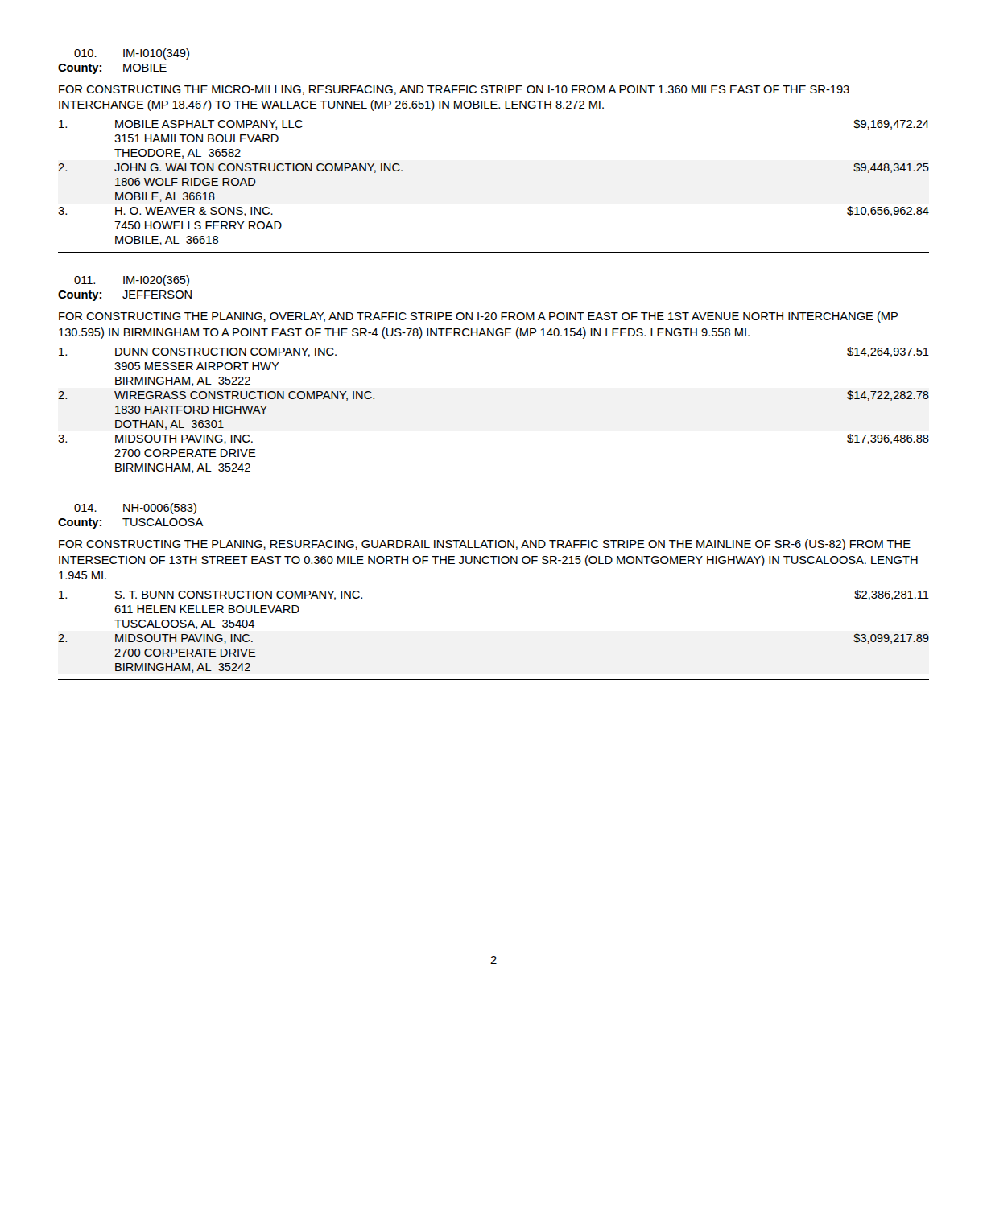010. IM-I010(349)
County: MOBILE
FOR CONSTRUCTING THE MICRO-MILLING, RESURFACING, AND TRAFFIC STRIPE ON I-10 FROM A POINT 1.360 MILES EAST OF THE SR-193 INTERCHANGE (MP 18.467) TO THE WALLACE TUNNEL (MP 26.651) IN MOBILE. LENGTH 8.272 MI.
| 1. | MOBILE ASPHALT COMPANY, LLC | $9,169,472.24 |
| | 3151 HAMILTON BOULEVARD | |
| | THEODORE, AL 36582 | |
| 2. | JOHN G. WALTON CONSTRUCTION COMPANY, INC. | $9,448,341.25 |
| | 1806 WOLF RIDGE ROAD | |
| | MOBILE, AL 36618 | |
| 3. | H. O. WEAVER & SONS, INC. | $10,656,962.84 |
| | 7450 HOWELLS FERRY ROAD | |
| | MOBILE, AL 36618 | |
011. IM-I020(365)
County: JEFFERSON
FOR CONSTRUCTING THE PLANING, OVERLAY, AND TRAFFIC STRIPE ON I-20 FROM A POINT EAST OF THE 1ST AVENUE NORTH INTERCHANGE (MP 130.595) IN BIRMINGHAM TO A POINT EAST OF THE SR-4 (US-78) INTERCHANGE (MP 140.154) IN LEEDS. LENGTH 9.558 MI.
| 1. | DUNN CONSTRUCTION COMPANY, INC. | $14,264,937.51 |
| | 3905 MESSER AIRPORT HWY | |
| | BIRMINGHAM, AL 35222 | |
| 2. | WIREGRASS CONSTRUCTION COMPANY, INC. | $14,722,282.78 |
| | 1830 HARTFORD HIGHWAY | |
| | DOTHAN, AL 36301 | |
| 3. | MIDSOUTH PAVING, INC. | $17,396,486.88 |
| | 2700 CORPERATE DRIVE | |
| | BIRMINGHAM, AL 35242 | |
014. NH-0006(583)
County: TUSCALOOSA
FOR CONSTRUCTING THE PLANING, RESURFACING, GUARDRAIL INSTALLATION, AND TRAFFIC STRIPE ON THE MAINLINE OF SR-6 (US-82) FROM THE INTERSECTION OF 13TH STREET EAST TO 0.360 MILE NORTH OF THE JUNCTION OF SR-215 (OLD MONTGOMERY HIGHWAY) IN TUSCALOOSA. LENGTH 1.945 MI.
| 1. | S. T. BUNN CONSTRUCTION COMPANY, INC. | $2,386,281.11 |
| | 611 HELEN KELLER BOULEVARD | |
| | TUSCALOOSA, AL 35404 | |
| 2. | MIDSOUTH PAVING, INC. | $3,099,217.89 |
| | 2700 CORPERATE DRIVE | |
| | BIRMINGHAM, AL 35242 | |
2